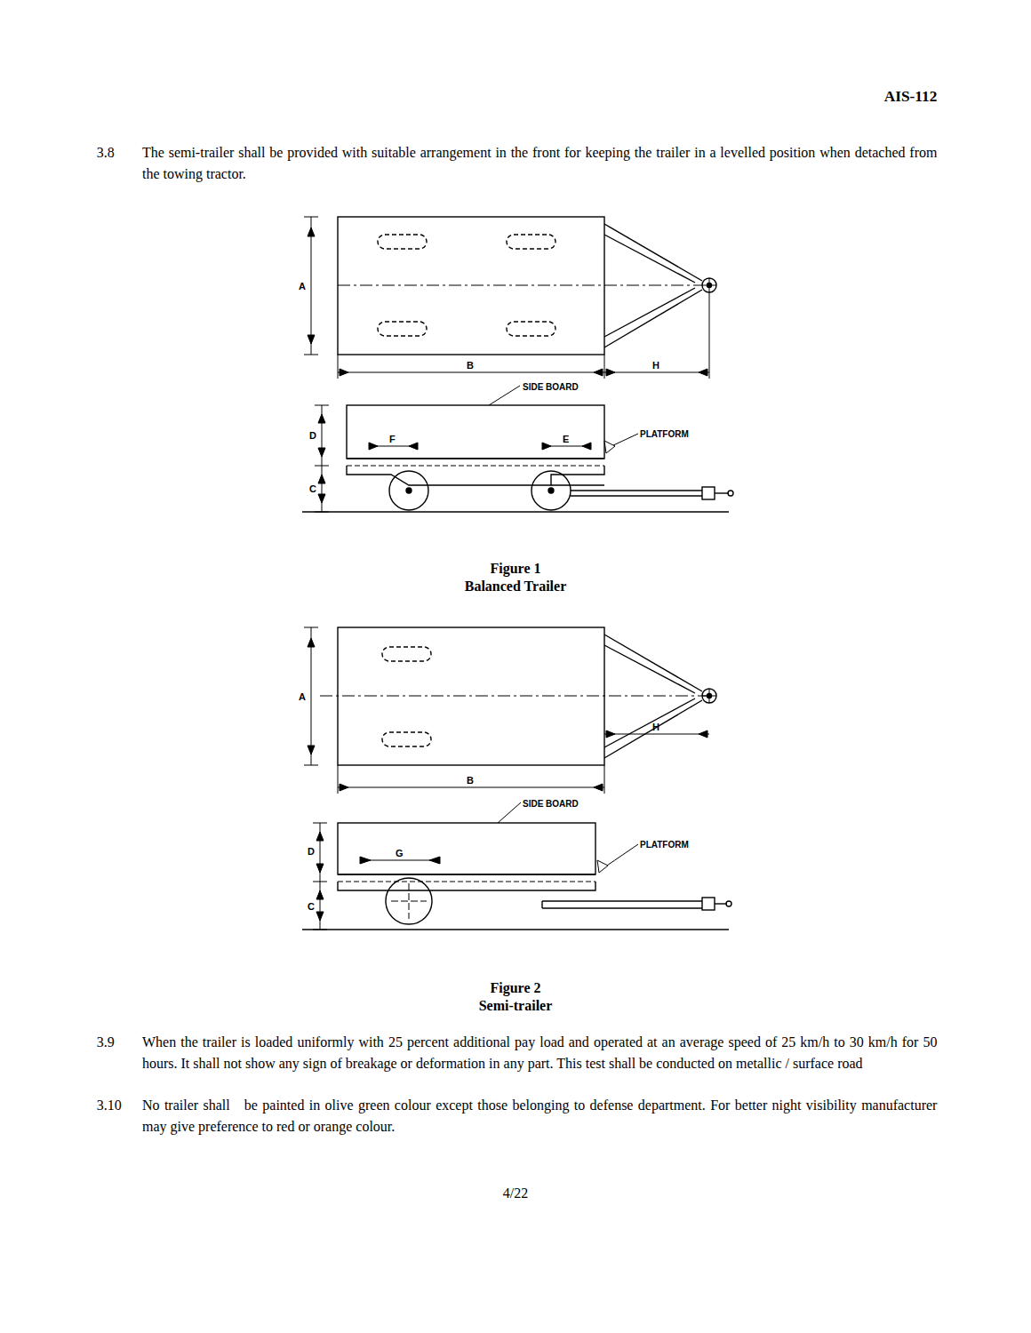AIS-112
3.8
The semi-trailer shall be provided with suitable arrangement in the front for keeping the trailer in a levelled position when detached from the towing tractor.
A B H SIDE BOARD PLATFORM F E D C
Figure 1
Balanced Trailer
A H B SIDE BOARD PLATFORM G D C
Figure 2
Semi-trailer
3.9
When the trailer is loaded uniformly with 25 percent additional pay load and operated at an average speed of 25 km/h to 30 km/h for 50 hours. It shall not show any sign of breakage or deformation in any part. This test shall be conducted on metallic / surface road
3.10
No trailer shall be painted in olive green colour except those belonging to defense department. For better night visibility manufacturer may give preference to red or orange colour.
4/22